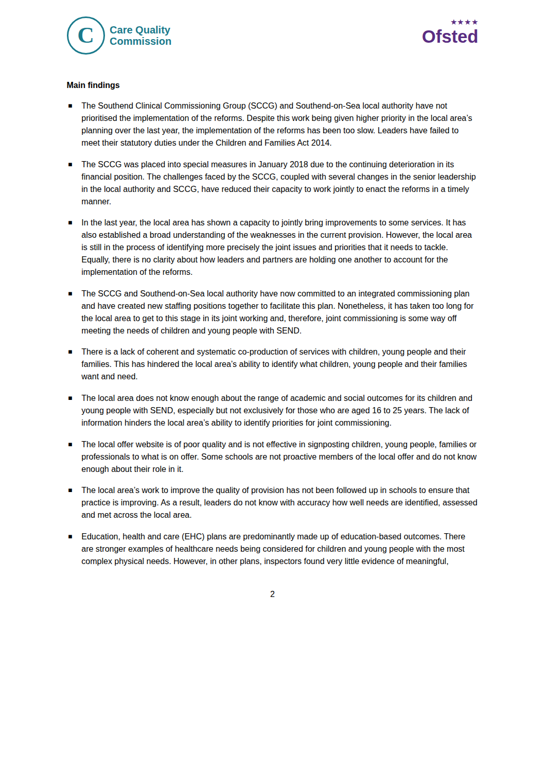C
Care Quality
Commission
★★★★
Ofsted
Main findings
The Southend Clinical Commissioning Group (SCCG) and Southend-on-Sea local authority have not prioritised the implementation of the reforms. Despite this work being given higher priority in the local area’s planning over the last year, the implementation of the reforms has been too slow. Leaders have failed to meet their statutory duties under the Children and Families Act 2014.
The SCCG was placed into special measures in January 2018 due to the continuing deterioration in its financial position. The challenges faced by the SCCG, coupled with several changes in the senior leadership in the local authority and SCCG, have reduced their capacity to work jointly to enact the reforms in a timely manner.
In the last year, the local area has shown a capacity to jointly bring improvements to some services. It has also established a broad understanding of the weaknesses in the current provision. However, the local area is still in the process of identifying more precisely the joint issues and priorities that it needs to tackle. Equally, there is no clarity about how leaders and partners are holding one another to account for the implementation of the reforms.
The SCCG and Southend-on-Sea local authority have now committed to an integrated commissioning plan and have created new staffing positions together to facilitate this plan. Nonetheless, it has taken too long for the local area to get to this stage in its joint working and, therefore, joint commissioning is some way off meeting the needs of children and young people with SEND.
There is a lack of coherent and systematic co-production of services with children, young people and their families. This has hindered the local area’s ability to identify what children, young people and their families want and need.
The local area does not know enough about the range of academic and social outcomes for its children and young people with SEND, especially but not exclusively for those who are aged 16 to 25 years. The lack of information hinders the local area’s ability to identify priorities for joint commissioning.
The local offer website is of poor quality and is not effective in signposting children, young people, families or professionals to what is on offer. Some schools are not proactive members of the local offer and do not know enough about their role in it.
The local area’s work to improve the quality of provision has not been followed up in schools to ensure that practice is improving. As a result, leaders do not know with accuracy how well needs are identified, assessed and met across the local area.
Education, health and care (EHC) plans are predominantly made up of education-based outcomes. There are stronger examples of healthcare needs being considered for children and young people with the most complex physical needs. However, in other plans, inspectors found very little evidence of meaningful,
2